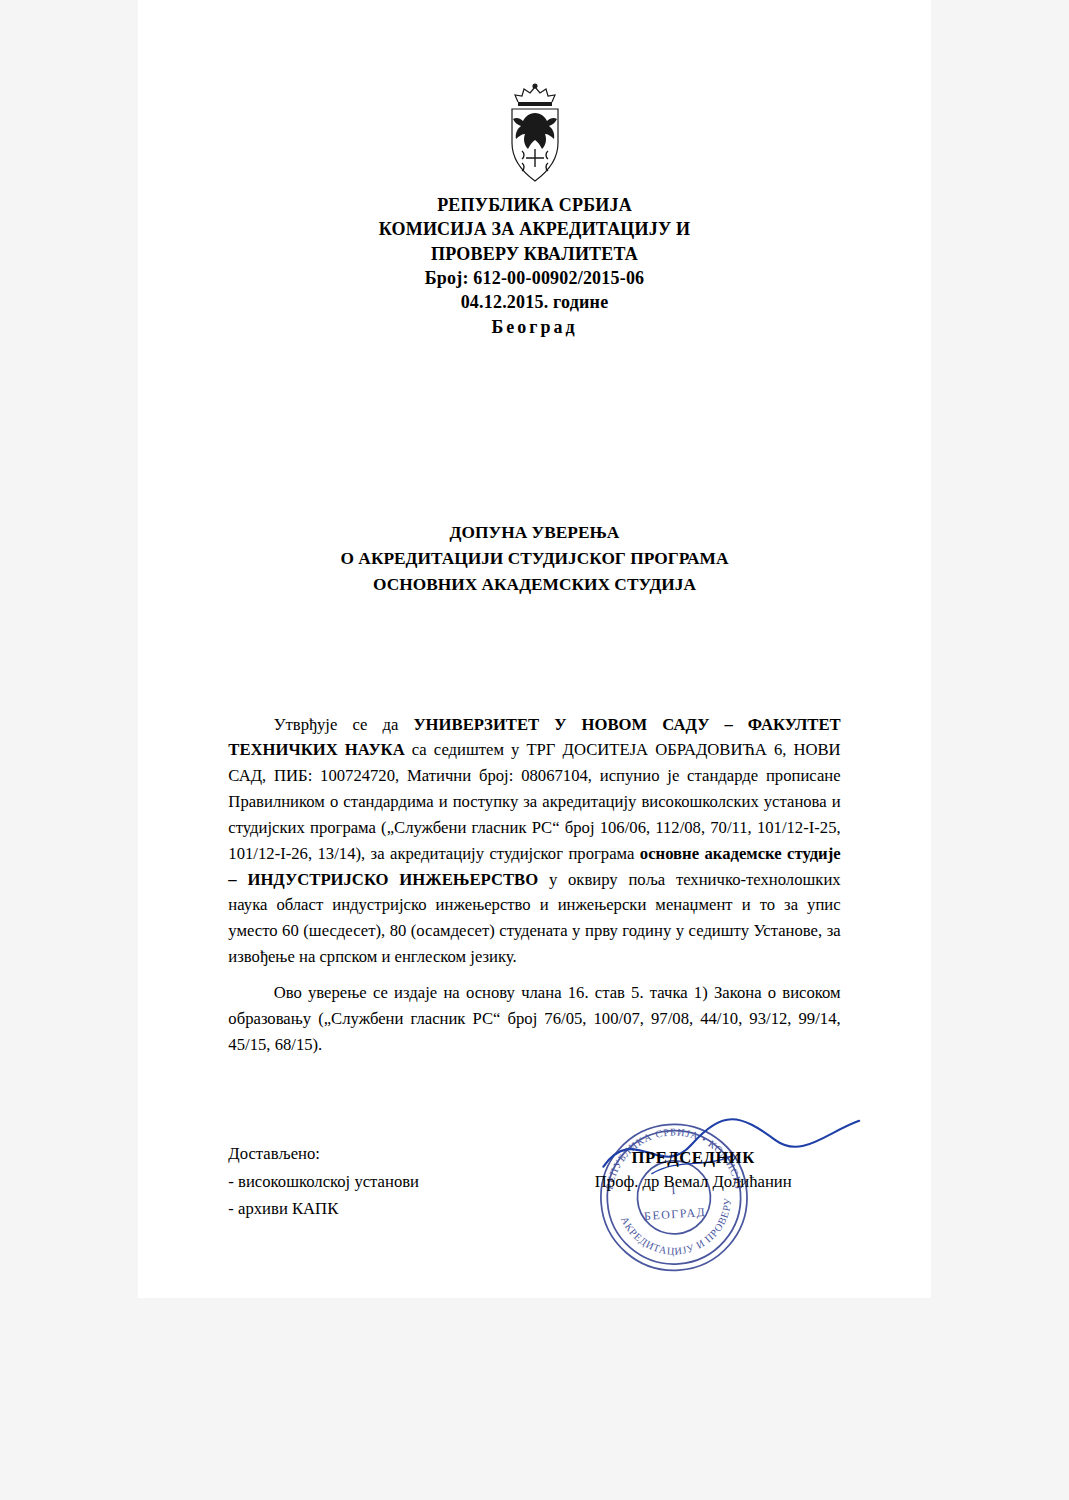РЕПУБЛИКА СРБИЈА КОМИСИЈА ЗА АКРЕДИТАЦИЈУ И ПРОВЕРУ КВАЛИТЕТА Број: 612-00-00902/2015-06 04.12.2015. године Београд
ДОПУНА УВЕРЕЊА О АКРЕДИТАЦИЈИ СТУДИЈСКОГ ПРОГРАМА ОСНОВНИХ АКАДЕМСКИХ СТУДИЈА
Утврђује се да УНИВЕРЗИТЕТ У НОВОМ САДУ – ФАКУЛТЕТ ТЕХНИЧКИХ НАУКА са седиштем у ТРГ ДОСИТЕЈА ОБРАДОВИЋА 6, НОВИ САД, ПИБ: 100724720, Матични број: 08067104, испунио је стандарде прописане Правилником о стандардима и поступку за акредитацију високошколских установа и студијских програма („Службени гласник РС“ број 106/06, 112/08, 70/11, 101/12-I-25, 101/12-I-26, 13/14), за акредитацију студијског програма основне академске студије – ИНДУСТРИЈСКО ИНЖЕЊЕРСТВО у оквиру поља техничко-технолошких наука област индустријско инжењерство и инжењерски менаџмент и то за упис уместо 60 (шесдесет), 80 (осамдесет) студената у прву годину у седишту Установе, за извођење на српском и енглеском језику.
Ово уверење се издаје на основу члана 16. став 5. тачка 1) Закона о високом образовању („Службени гласник РС“ број 76/05, 100/07, 97/08, 44/10, 93/12, 99/14, 45/15, 68/15).
Достављено:
- високошколској установи
- архиви КАПК
РЕПУБЛИКА СРБИЈА • КОМИСИЈА ЗА АКРЕДИТАЦИЈУ И ПРОВЕРУ КВАЛИТЕТА I БЕОГРАД
ПРЕДСЕДНИК
Проф. др Вемал Долићанин